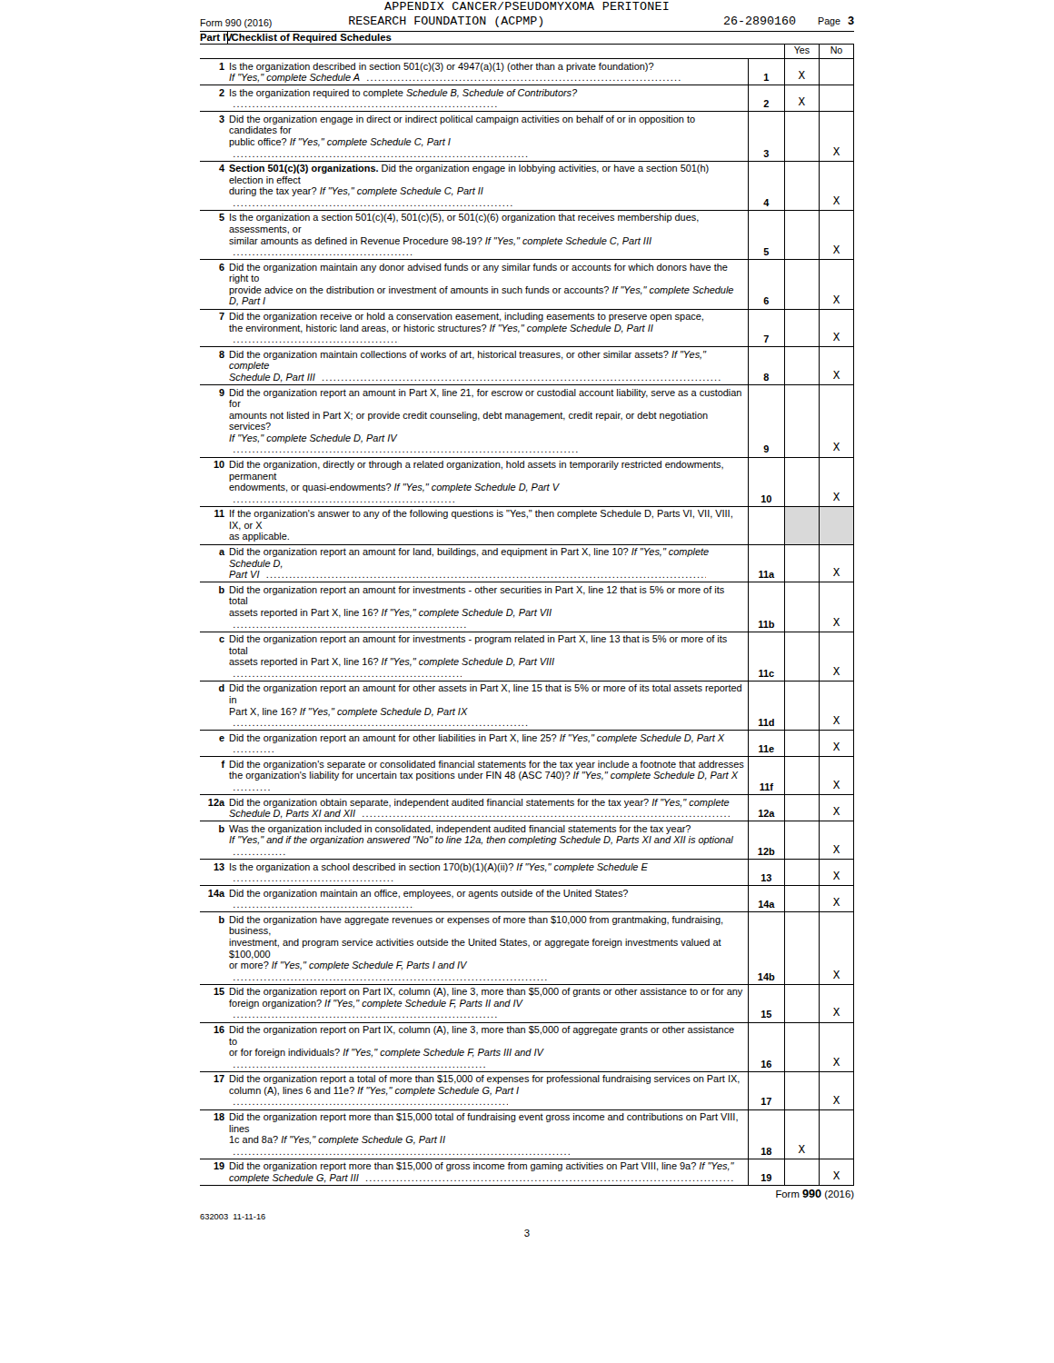APPENDIX CANCER/PSEUDOMYXOMA PERITONEI
Form 990 (2016)
RESEARCH FOUNDATION (ACPMP)
26-2890160 Page 3
| Part IV | Checklist of Required Schedules |
| | | | Yes | No |
| 1 | Is the organization described in section 501(c)(3) or 4947(a)(1) (other than a private foundation)? If "Yes," complete Schedule A ................................................................................................................................................................. | 1 | X | |
| 2 | Is the organization required to complete Schedule B, Schedule of Contributors? ......................................................................................... | 2 | X | |
| 3 | Did the organization engage in direct or indirect political campaign activities on behalf of or in opposition to candidates for public office? If "Yes," complete Schedule C, Part I .............................................................................................................. | 3 | | X |
| 4 | Section 501(c)(3) organizations. Did the organization engage in lobbying activities, or have a section 501(h) election in effect during the tax year? If "Yes," complete Schedule C, Part II ......................................................................................................... | 4 | | X |
| 5 | Is the organization a section 501(c)(4), 501(c)(5), or 501(c)(6) organization that receives membership dues, assessments, or similar amounts as defined in Revenue Procedure 98-19? If "Yes," complete Schedule C, Part III ................................................. | 5 | | X |
| 6 | Did the organization maintain any donor advised funds or any similar funds or accounts for which donors have the right to provide advice on the distribution or investment of amounts in such funds or accounts? If "Yes," complete Schedule D, Part I | 6 | | X |
| 7 | Did the organization receive or hold a conservation easement, including easements to preserve open space, the environment, historic land areas, or historic structures? If "Yes," complete Schedule D, Part II ............................................. | 7 | | X |
| 8 | Did the organization maintain collections of works of art, historical treasures, or other similar assets? If "Yes," complete Schedule D, Part III ......................................................................................................................................................................... | 8 | | X |
| 9 | Did the organization report an amount in Part X, line 21, for escrow or custodial account liability, serve as a custodian for amounts not listed in Part X; or provide credit counseling, debt management, credit repair, or debt negotiation services? If "Yes," complete Schedule D, Part IV ................................................................................................................................. | 9 | | X |
| 10 | Did the organization, directly or through a related organization, hold assets in temporarily restricted endowments, permanent endowments, or quasi-endowments? If "Yes," complete Schedule D, Part V ......................................................................... | 10 | | X |
| 11 | If the organization's answer to any of the following questions is "Yes," then complete Schedule D, Parts VI, VII, VIII, IX, or X as applicable. | | | |
| a | Did the organization report an amount for land, buildings, and equipment in Part X, line 10? If "Yes," complete Schedule D, Part VI ................................................................................................................................................................................................. | 11a | | X |
| b | Did the organization report an amount for investments - other securities in Part X, line 12 that is 5% or more of its total assets reported in Part X, line 16? If "Yes," complete Schedule D, Part VII ............................................................................. | 11b | | X |
| c | Did the organization report an amount for investments - program related in Part X, line 13 that is 5% or more of its total assets reported in Part X, line 16? If "Yes," complete Schedule D, Part VIII ............................................................................ | 11c | | X |
| d | Did the organization report an amount for other assets in Part X, line 15 that is 5% or more of its total assets reported in Part X, line 16? If "Yes," complete Schedule D, Part IX ......................................................................................................... | 11d | | X |
| e | Did the organization report an amount for other liabilities in Part X, line 25? If "Yes," complete Schedule D, Part X ........... | 11e | | X |
| f | Did the organization's separate or consolidated financial statements for the tax year include a footnote that addresses the organization's liability for uncertain tax positions under FIN 48 (ASC 740)? If "Yes," complete Schedule D, Part X ........... | 11f | | X |
| 12a | Did the organization obtain separate, independent audited financial statements for the tax year? If "Yes," complete Schedule D, Parts XI and XII ............................................................................................................................................................. | 12a | | X |
| b | Was the organization included in consolidated, independent audited financial statements for the tax year? If "Yes," and if the organization answered "No" to line 12a, then completing Schedule D, Parts XI and XII is optional .............. | 12b | | X |
| 13 | Is the organization a school described in section 170(b)(1)(A)(ii)? If "Yes," complete Schedule E ............................................. | 13 | | X |
| 14a | Did the organization maintain an office, employees, or agents outside of the United States? ..................................................... | 14a | | X |
| b | Did the organization have aggregate revenues or expenses of more than $10,000 from grantmaking, fundraising, business, investment, and program service activities outside the United States, or aggregate foreign investments valued at $100,000 or more? If "Yes," complete Schedule F, Parts I and IV ......................................................................................................... | 14b | | X |
| 15 | Did the organization report on Part IX, column (A), line 3, more than $5,000 of grants or other assistance to or for any foreign organization? If "Yes," complete Schedule F, Parts II and IV ................................................................................. | 15 | | X |
| 16 | Did the organization report on Part IX, column (A), line 3, more than $5,000 of aggregate grants or other assistance to or for foreign individuals? If "Yes," complete Schedule F, Parts III and IV ............................................................................. | 16 | | X |
| 17 | Did the organization report a total of more than $15,000 of expenses for professional fundraising services on Part IX, column (A), lines 6 and 11e? If "Yes," complete Schedule G, Part I ................................................................................. | 17 | | X |
| 18 | Did the organization report more than $15,000 total of fundraising event gross income and contributions on Part VIII, lines 1c and 8a? If "Yes," complete Schedule G, Part II ................................................................................................................. | 18 | X | |
| 19 | Did the organization report more than $15,000 of gross income from gaming activities on Part VIII, line 9a? If "Yes," complete Schedule G, Part III ............................................................................................................................................................. | 19 | | X |
Form 990 (2016)
632003 11-11-16
3